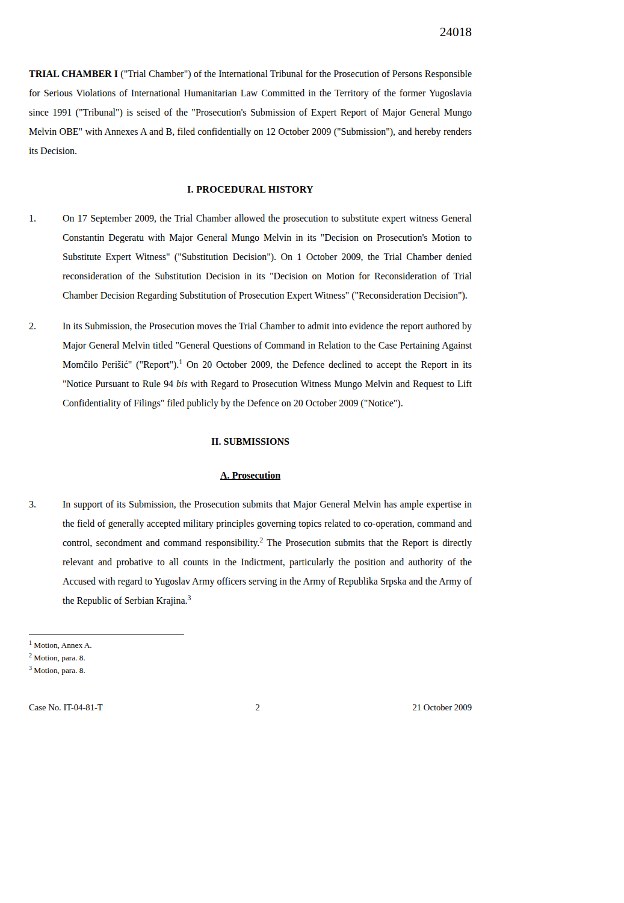24018
TRIAL CHAMBER I ("Trial Chamber") of the International Tribunal for the Prosecution of Persons Responsible for Serious Violations of International Humanitarian Law Committed in the Territory of the former Yugoslavia since 1991 ("Tribunal") is seised of the "Prosecution's Submission of Expert Report of Major General Mungo Melvin OBE" with Annexes A and B, filed confidentially on 12 October 2009 ("Submission"), and hereby renders its Decision.
I. PROCEDURAL HISTORY
1.
On 17 September 2009, the Trial Chamber allowed the prosecution to substitute expert witness General Constantin Degeratu with Major General Mungo Melvin in its "Decision on Prosecution's Motion to Substitute Expert Witness" ("Substitution Decision"). On 1 October 2009, the Trial Chamber denied reconsideration of the Substitution Decision in its "Decision on Motion for Reconsideration of Trial Chamber Decision Regarding Substitution of Prosecution Expert Witness" ("Reconsideration Decision").
2.
In its Submission, the Prosecution moves the Trial Chamber to admit into evidence the report authored by Major General Melvin titled "General Questions of Command in Relation to the Case Pertaining Against Momčilo Perišić" ("Report").1 On 20 October 2009, the Defence declined to accept the Report in its "Notice Pursuant to Rule 94 bis with Regard to Prosecution Witness Mungo Melvin and Request to Lift Confidentiality of Filings" filed publicly by the Defence on 20 October 2009 ("Notice").
II. SUBMISSIONS
A. Prosecution
3.
In support of its Submission, the Prosecution submits that Major General Melvin has ample expertise in the field of generally accepted military principles governing topics related to co-operation, command and control, secondment and command responsibility.2 The Prosecution submits that the Report is directly relevant and probative to all counts in the Indictment, particularly the position and authority of the Accused with regard to Yugoslav Army officers serving in the Army of Republika Srpska and the Army of the Republic of Serbian Krajina.3
1 Motion, Annex A.
2 Motion, para. 8.
3 Motion, para. 8.
Case No. IT-04-81-T
2
21 October 2009